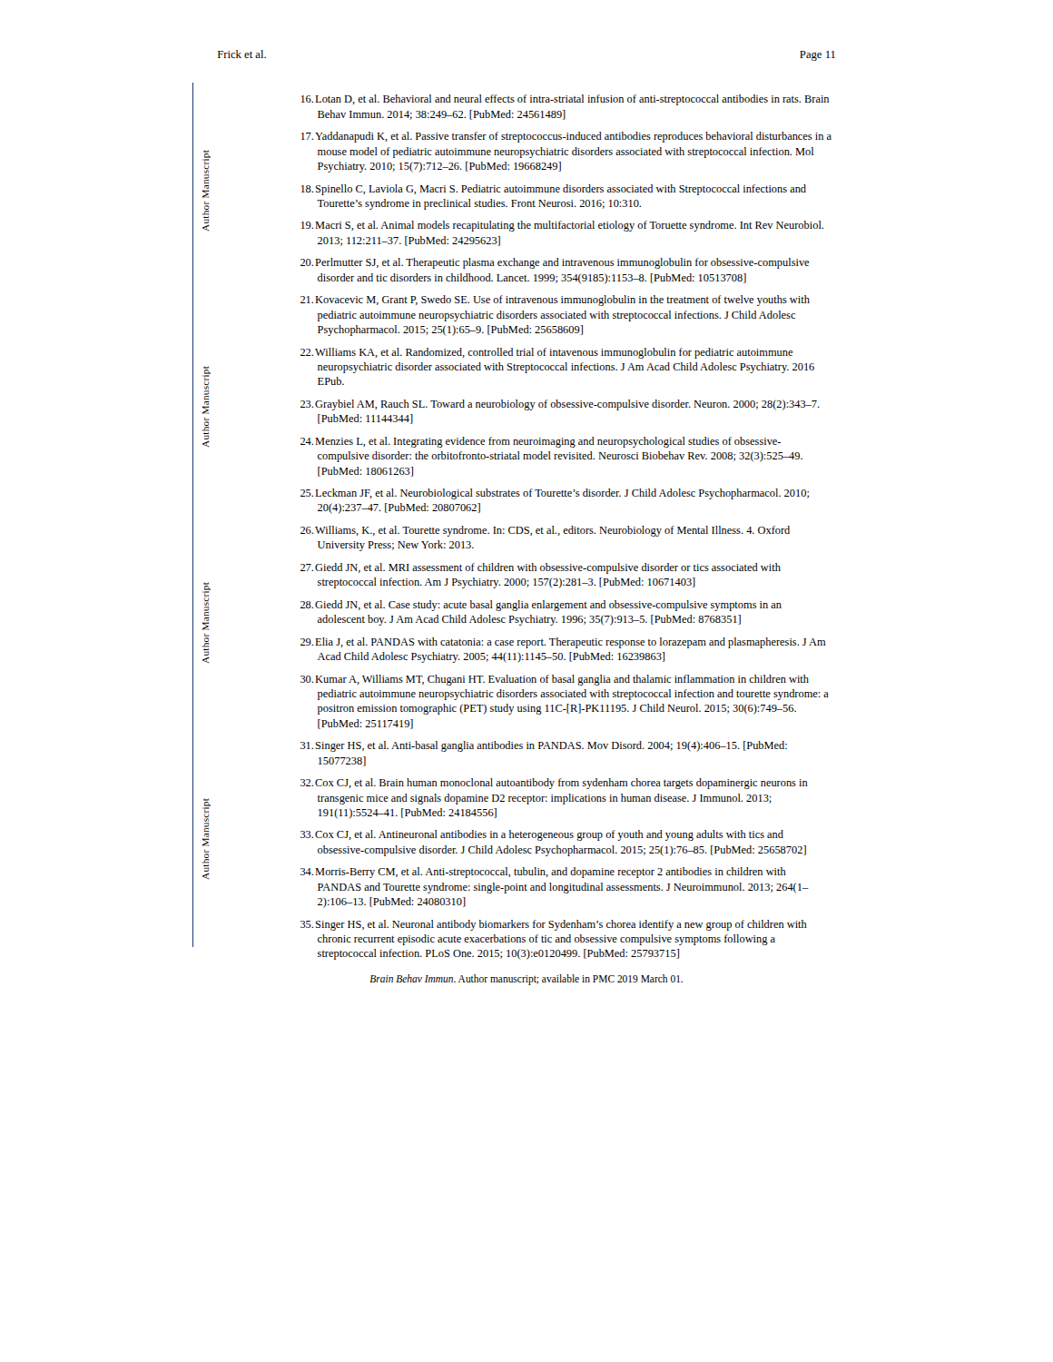Author Manuscript Author Manuscript Author Manuscript Author Manuscript
Frick et al.
Page 11
16. Lotan D, et al. Behavioral and neural effects of intra-striatal infusion of anti-streptococcal antibodies in rats. Brain Behav Immun. 2014; 38:249–62. [PubMed: 24561489]
17. Yaddanapudi K, et al. Passive transfer of streptococcus-induced antibodies reproduces behavioral disturbances in a mouse model of pediatric autoimmune neuropsychiatric disorders associated with streptococcal infection. Mol Psychiatry. 2010; 15(7):712–26. [PubMed: 19668249]
18. Spinello C, Laviola G, Macri S. Pediatric autoimmune disorders associated with Streptococcal infections and Tourette’s syndrome in preclinical studies. Front Neurosi. 2016; 10:310.
19. Macri S, et al. Animal models recapitulating the multifactorial etiology of Toruette syndrome. Int Rev Neurobiol. 2013; 112:211–37. [PubMed: 24295623]
20. Perlmutter SJ, et al. Therapeutic plasma exchange and intravenous immunoglobulin for obsessive-compulsive disorder and tic disorders in childhood. Lancet. 1999; 354(9185):1153–8. [PubMed: 10513708]
21. Kovacevic M, Grant P, Swedo SE. Use of intravenous immunoglobulin in the treatment of twelve youths with pediatric autoimmune neuropsychiatric disorders associated with streptococcal infections. J Child Adolesc Psychopharmacol. 2015; 25(1):65–9. [PubMed: 25658609]
22. Williams KA, et al. Randomized, controlled trial of intavenous immunoglobulin for pediatric autoimmune neuropsychiatric disorder associated with Streptococcal infections. J Am Acad Child Adolesc Psychiatry. 2016 EPub.
23. Graybiel AM, Rauch SL. Toward a neurobiology of obsessive-compulsive disorder. Neuron. 2000; 28(2):343–7. [PubMed: 11144344]
24. Menzies L, et al. Integrating evidence from neuroimaging and neuropsychological studies of obsessive-compulsive disorder: the orbitofronto-striatal model revisited. Neurosci Biobehav Rev. 2008; 32(3):525–49. [PubMed: 18061263]
25. Leckman JF, et al. Neurobiological substrates of Tourette’s disorder. J Child Adolesc Psychopharmacol. 2010; 20(4):237–47. [PubMed: 20807062]
26. Williams, K., et al. Tourette syndrome. In: CDS, et al., editors. Neurobiology of Mental Illness. 4. Oxford University Press; New York: 2013.
27. Giedd JN, et al. MRI assessment of children with obsessive-compulsive disorder or tics associated with streptococcal infection. Am J Psychiatry. 2000; 157(2):281–3. [PubMed: 10671403]
28. Giedd JN, et al. Case study: acute basal ganglia enlargement and obsessive-compulsive symptoms in an adolescent boy. J Am Acad Child Adolesc Psychiatry. 1996; 35(7):913–5. [PubMed: 8768351]
29. Elia J, et al. PANDAS with catatonia: a case report. Therapeutic response to lorazepam and plasmapheresis. J Am Acad Child Adolesc Psychiatry. 2005; 44(11):1145–50. [PubMed: 16239863]
30. Kumar A, Williams MT, Chugani HT. Evaluation of basal ganglia and thalamic inflammation in children with pediatric autoimmune neuropsychiatric disorders associated with streptococcal infection and tourette syndrome: a positron emission tomographic (PET) study using 11C-[R]-PK11195. J Child Neurol. 2015; 30(6):749–56. [PubMed: 25117419]
31. Singer HS, et al. Anti-basal ganglia antibodies in PANDAS. Mov Disord. 2004; 19(4):406–15. [PubMed: 15077238]
32. Cox CJ, et al. Brain human monoclonal autoantibody from sydenham chorea targets dopaminergic neurons in transgenic mice and signals dopamine D2 receptor: implications in human disease. J Immunol. 2013; 191(11):5524–41. [PubMed: 24184556]
33. Cox CJ, et al. Antineuronal antibodies in a heterogeneous group of youth and young adults with tics and obsessive-compulsive disorder. J Child Adolesc Psychopharmacol. 2015; 25(1):76–85. [PubMed: 25658702]
34. Morris-Berry CM, et al. Anti-streptococcal, tubulin, and dopamine receptor 2 antibodies in children with PANDAS and Tourette syndrome: single-point and longitudinal assessments. J Neuroimmunol. 2013; 264(1–2):106–13. [PubMed: 24080310]
35. Singer HS, et al. Neuronal antibody biomarkers for Sydenham’s chorea identify a new group of children with chronic recurrent episodic acute exacerbations of tic and obsessive compulsive symptoms following a streptococcal infection. PLoS One. 2015; 10(3):e0120499. [PubMed: 25793715]
Brain Behav Immun. Author manuscript; available in PMC 2019 March 01.